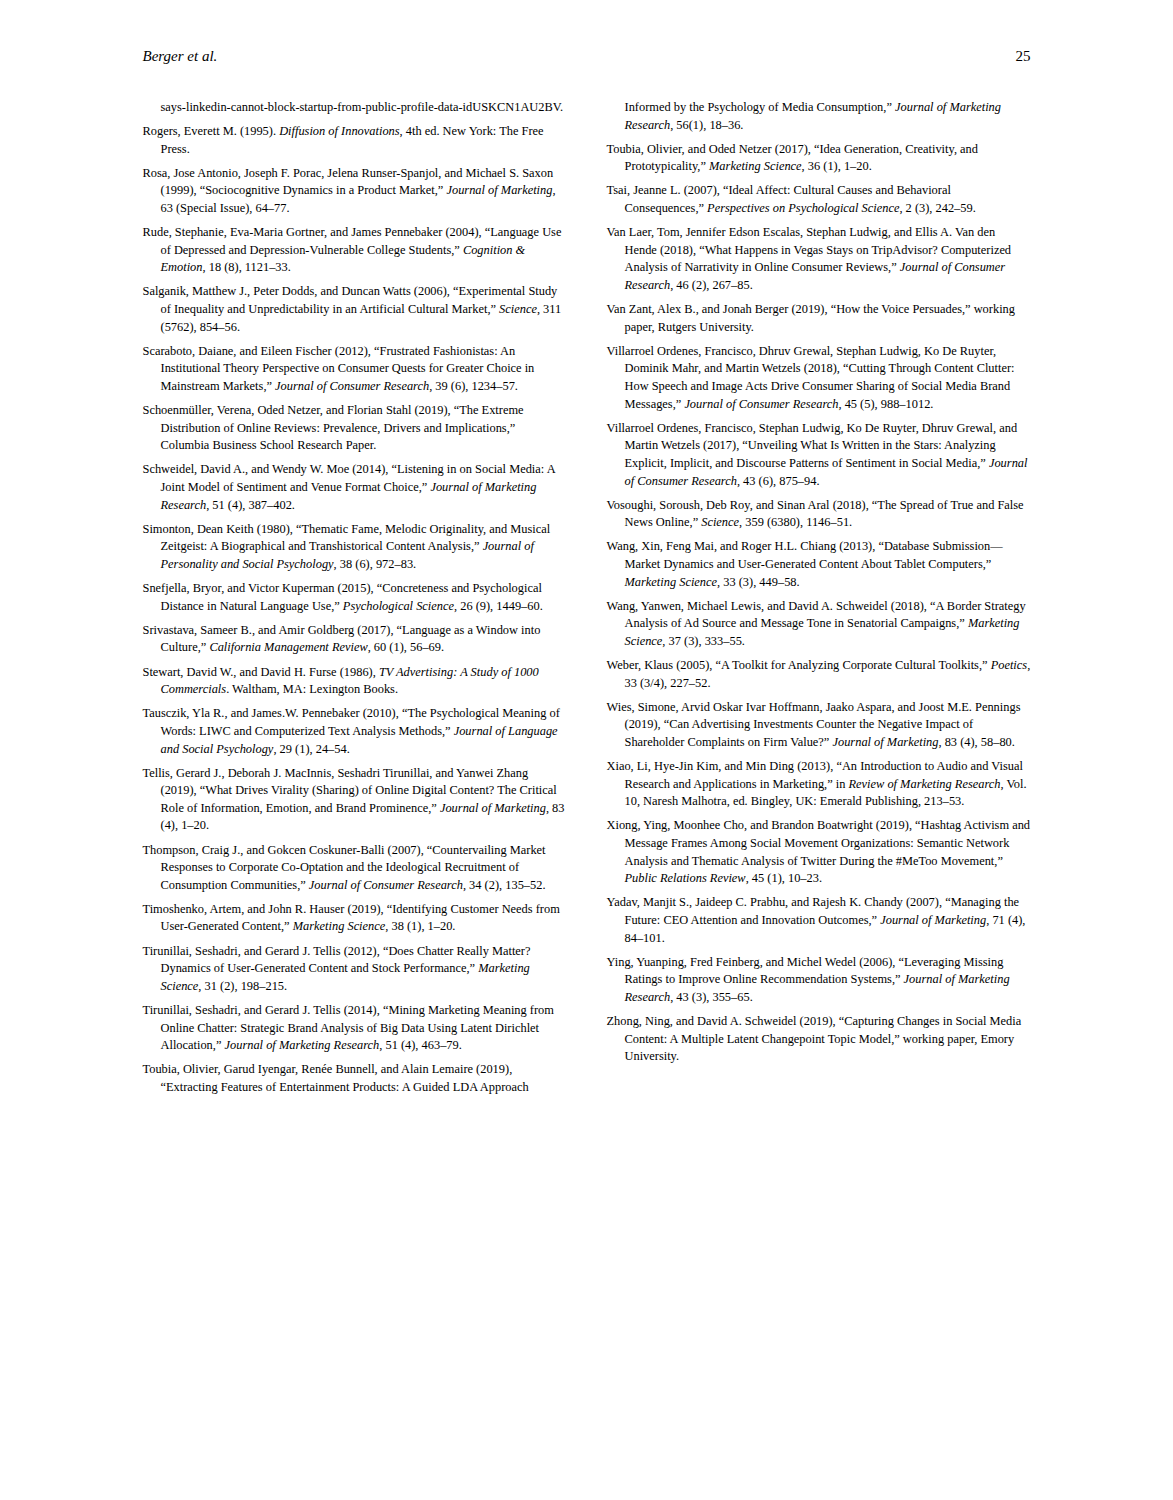Berger et al. 25
says-linkedin-cannot-block-startup-from-public-profile-data-idUSKCN1AU2BV.
Rogers, Everett M. (1995). Diffusion of Innovations, 4th ed. New York: The Free Press.
Rosa, Jose Antonio, Joseph F. Porac, Jelena Runser-Spanjol, and Michael S. Saxon (1999), “Sociocognitive Dynamics in a Product Market,” Journal of Marketing, 63 (Special Issue), 64–77.
Rude, Stephanie, Eva-Maria Gortner, and James Pennebaker (2004), “Language Use of Depressed and Depression-Vulnerable College Students,” Cognition & Emotion, 18 (8), 1121–33.
Salganik, Matthew J., Peter Dodds, and Duncan Watts (2006), “Experimental Study of Inequality and Unpredictability in an Artificial Cultural Market,” Science, 311 (5762), 854–56.
Scaraboto, Daiane, and Eileen Fischer (2012), “Frustrated Fashionistas: An Institutional Theory Perspective on Consumer Quests for Greater Choice in Mainstream Markets,” Journal of Consumer Research, 39 (6), 1234–57.
Schoenmüller, Verena, Oded Netzer, and Florian Stahl (2019), “The Extreme Distribution of Online Reviews: Prevalence, Drivers and Implications,” Columbia Business School Research Paper.
Schweidel, David A., and Wendy W. Moe (2014), “Listening in on Social Media: A Joint Model of Sentiment and Venue Format Choice,” Journal of Marketing Research, 51 (4), 387–402.
Simonton, Dean Keith (1980), “Thematic Fame, Melodic Originality, and Musical Zeitgeist: A Biographical and Transhistorical Content Analysis,” Journal of Personality and Social Psychology, 38 (6), 972–83.
Snefjella, Bryor, and Victor Kuperman (2015), “Concreteness and Psychological Distance in Natural Language Use,” Psychological Science, 26 (9), 1449–60.
Srivastava, Sameer B., and Amir Goldberg (2017), “Language as a Window into Culture,” California Management Review, 60 (1), 56–69.
Stewart, David W., and David H. Furse (1986), TV Advertising: A Study of 1000 Commercials. Waltham, MA: Lexington Books.
Tausczik, Yla R., and James.W. Pennebaker (2010), “The Psychological Meaning of Words: LIWC and Computerized Text Analysis Methods,” Journal of Language and Social Psychology, 29 (1), 24–54.
Tellis, Gerard J., Deborah J. MacInnis, Seshadri Tirunillai, and Yanwei Zhang (2019), “What Drives Virality (Sharing) of Online Digital Content? The Critical Role of Information, Emotion, and Brand Prominence,” Journal of Marketing, 83 (4), 1–20.
Thompson, Craig J., and Gokcen Coskuner-Balli (2007), “Countervailing Market Responses to Corporate Co-Optation and the Ideological Recruitment of Consumption Communities,” Journal of Consumer Research, 34 (2), 135–52.
Timoshenko, Artem, and John R. Hauser (2019), “Identifying Customer Needs from User-Generated Content,” Marketing Science, 38 (1), 1–20.
Tirunillai, Seshadri, and Gerard J. Tellis (2012), “Does Chatter Really Matter? Dynamics of User-Generated Content and Stock Performance,” Marketing Science, 31 (2), 198–215.
Tirunillai, Seshadri, and Gerard J. Tellis (2014), “Mining Marketing Meaning from Online Chatter: Strategic Brand Analysis of Big Data Using Latent Dirichlet Allocation,” Journal of Marketing Research, 51 (4), 463–79.
Toubia, Olivier, Garud Iyengar, Renée Bunnell, and Alain Lemaire (2019), “Extracting Features of Entertainment Products: A Guided LDA Approach Informed by the Psychology of Media Consumption,” Journal of Marketing Research, 56(1), 18–36.
Toubia, Olivier, and Oded Netzer (2017), “Idea Generation, Creativity, and Prototypicality,” Marketing Science, 36 (1), 1–20.
Tsai, Jeanne L. (2007), “Ideal Affect: Cultural Causes and Behavioral Consequences,” Perspectives on Psychological Science, 2 (3), 242–59.
Van Laer, Tom, Jennifer Edson Escalas, Stephan Ludwig, and Ellis A. Van den Hende (2018), “What Happens in Vegas Stays on TripAdvisor? Computerized Analysis of Narrativity in Online Consumer Reviews,” Journal of Consumer Research, 46 (2), 267–85.
Van Zant, Alex B., and Jonah Berger (2019), “How the Voice Persuades,” working paper, Rutgers University.
Villarroel Ordenes, Francisco, Dhruv Grewal, Stephan Ludwig, Ko De Ruyter, Dominik Mahr, and Martin Wetzels (2018), “Cutting Through Content Clutter: How Speech and Image Acts Drive Consumer Sharing of Social Media Brand Messages,” Journal of Consumer Research, 45 (5), 988–1012.
Villarroel Ordenes, Francisco, Stephan Ludwig, Ko De Ruyter, Dhruv Grewal, and Martin Wetzels (2017), “Unveiling What Is Written in the Stars: Analyzing Explicit, Implicit, and Discourse Patterns of Sentiment in Social Media,” Journal of Consumer Research, 43 (6), 875–94.
Vosoughi, Soroush, Deb Roy, and Sinan Aral (2018), “The Spread of True and False News Online,” Science, 359 (6380), 1146–51.
Wang, Xin, Feng Mai, and Roger H.L. Chiang (2013), “Database Submission—Market Dynamics and User-Generated Content About Tablet Computers,” Marketing Science, 33 (3), 449–58.
Wang, Yanwen, Michael Lewis, and David A. Schweidel (2018), “A Border Strategy Analysis of Ad Source and Message Tone in Senatorial Campaigns,” Marketing Science, 37 (3), 333–55.
Weber, Klaus (2005), “A Toolkit for Analyzing Corporate Cultural Toolkits,” Poetics, 33 (3/4), 227–52.
Wies, Simone, Arvid Oskar Ivar Hoffmann, Jaako Aspara, and Joost M.E. Pennings (2019), “Can Advertising Investments Counter the Negative Impact of Shareholder Complaints on Firm Value?” Journal of Marketing, 83 (4), 58–80.
Xiao, Li, Hye-Jin Kim, and Min Ding (2013), “An Introduction to Audio and Visual Research and Applications in Marketing,” in Review of Marketing Research, Vol. 10, Naresh Malhotra, ed. Bingley, UK: Emerald Publishing, 213–53.
Xiong, Ying, Moonhee Cho, and Brandon Boatwright (2019), “Hashtag Activism and Message Frames Among Social Movement Organizations: Semantic Network Analysis and Thematic Analysis of Twitter During the #MeToo Movement,” Public Relations Review, 45 (1), 10–23.
Yadav, Manjit S., Jaideep C. Prabhu, and Rajesh K. Chandy (2007), “Managing the Future: CEO Attention and Innovation Outcomes,” Journal of Marketing, 71 (4), 84–101.
Ying, Yuanping, Fred Feinberg, and Michel Wedel (2006), “Leveraging Missing Ratings to Improve Online Recommendation Systems,” Journal of Marketing Research, 43 (3), 355–65.
Zhong, Ning, and David A. Schweidel (2019), “Capturing Changes in Social Media Content: A Multiple Latent Changepoint Topic Model,” working paper, Emory University.